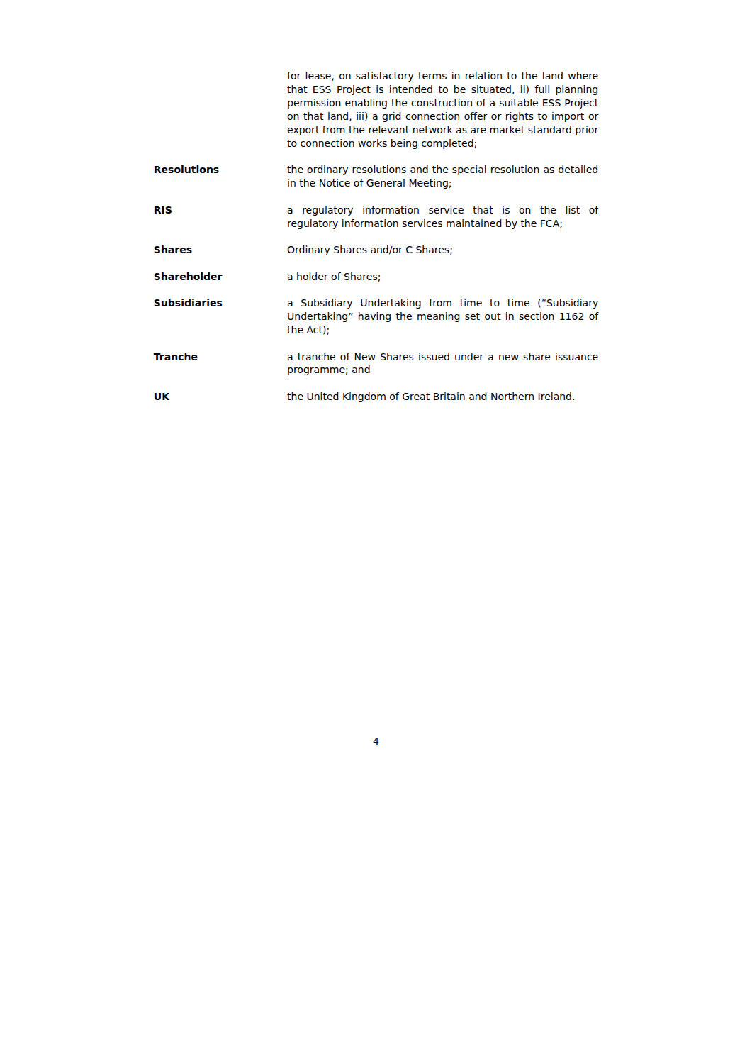| | for lease, on satisfactory terms in relation to the land where that ESS Project is intended to be situated, ii) full planning permission enabling the construction of a suitable ESS Project on that land, iii) a grid connection offer or rights to import or export from the relevant network as are market standard prior to connection works being completed; |
| Resolutions | the ordinary resolutions and the special resolution as detailed in the Notice of General Meeting; |
| RIS | a regulatory information service that is on the list of regulatory information services maintained by the FCA; |
| Shares | Ordinary Shares and/or C Shares; |
| Shareholder | a holder of Shares; |
| Subsidiaries | a Subsidiary Undertaking from time to time (“Subsidiary Undertaking” having the meaning set out in section 1162 of the Act); |
| Tranche | a tranche of New Shares issued under a new share issuance programme; and |
| UK | the United Kingdom of Great Britain and Northern Ireland. |
4